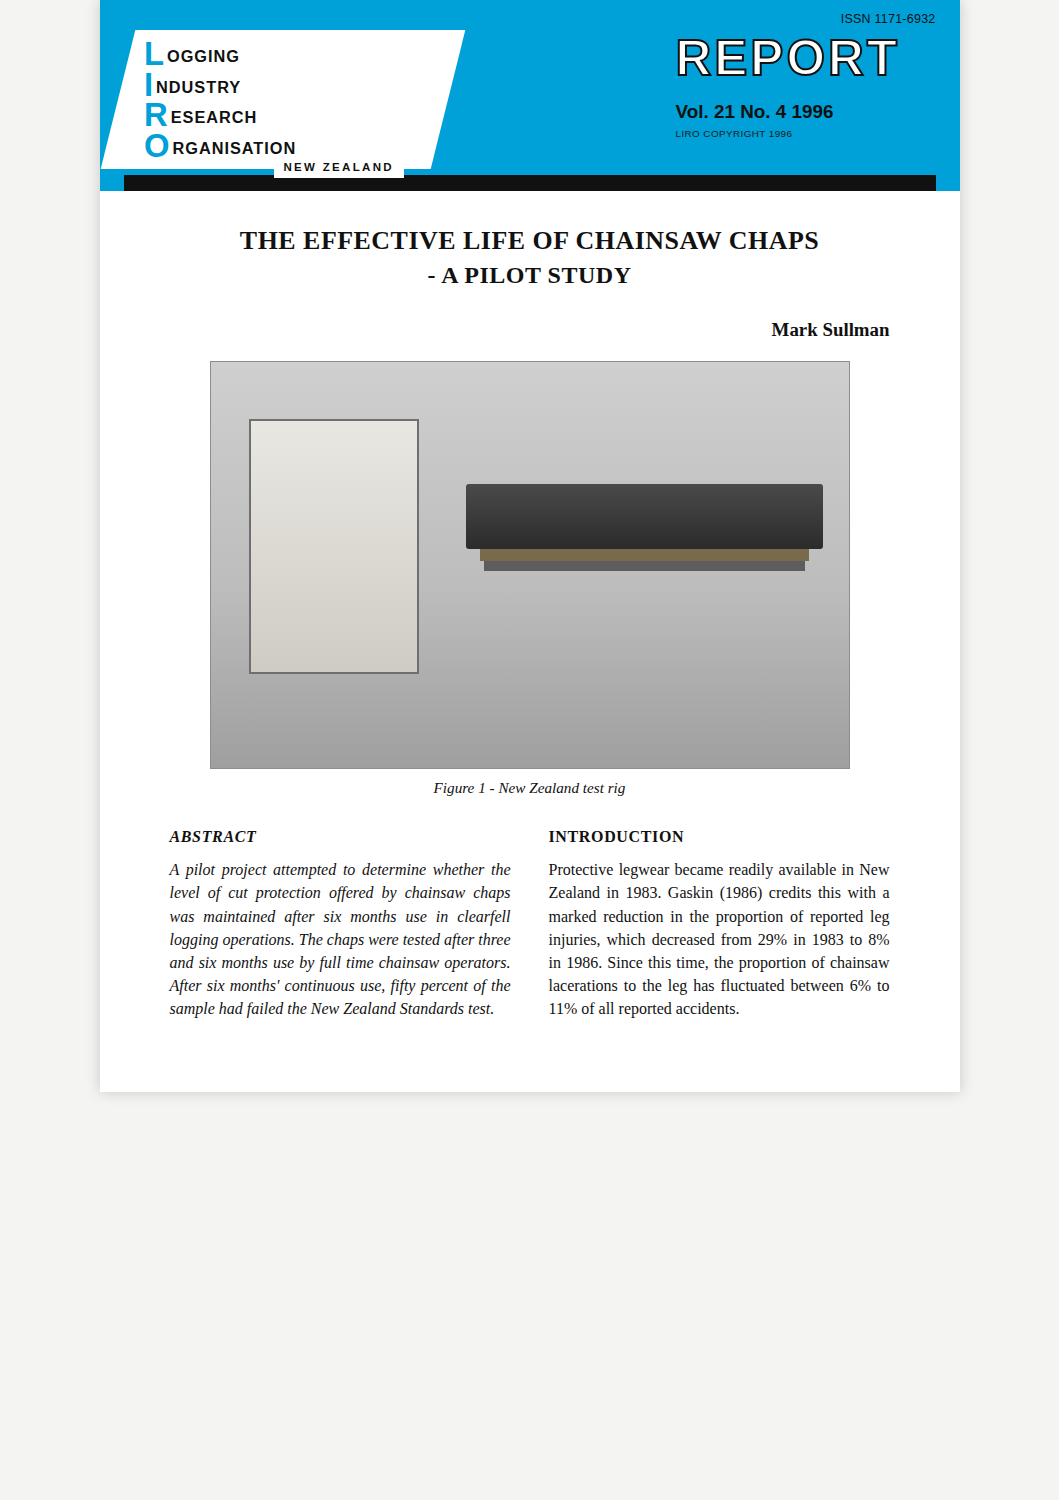ISSN 1171-6932
LOGGING
INDUSTRY
RESEARCH
ORGANISATION
REPORT
Vol. 21 No. 4 1996
LIRO COPYRIGHT 1996
NEW ZEALAND
THE EFFECTIVE LIFE OF CHAINSAW CHAPS - A PILOT STUDY
Mark Sullman
Figure 1 - New Zealand test rig
ABSTRACT
A pilot project attempted to determine whether the level of cut protection offered by chainsaw chaps was maintained after six months use in clearfell logging operations. The chaps were tested after three and six months use by full time chainsaw operators. After six months' continuous use, fifty percent of the sample had failed the New Zealand Standards test.
INTRODUCTION
Protective legwear became readily available in New Zealand in 1983. Gaskin (1986) credits this with a marked reduction in the proportion of reported leg injuries, which decreased from 29% in 1983 to 8% in 1986. Since this time, the proportion of chainsaw lacerations to the leg has fluctuated between 6% to 11% of all reported accidents.